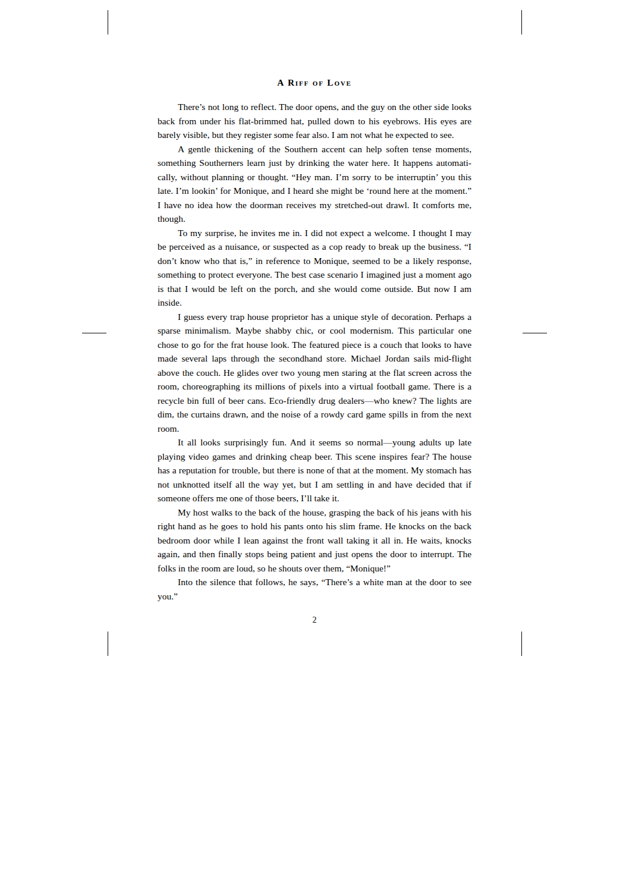A Riff of Love
There’s not long to reflect. The door opens, and the guy on the other side looks back from under his flat-brimmed hat, pulled down to his eyebrows. His eyes are barely visible, but they register some fear also. I am not what he expected to see.
A gentle thickening of the Southern accent can help soften tense moments, something Southerners learn just by drinking the water here. It happens automatically, without planning or thought. “Hey man. I’m sorry to be interruptin’ you this late. I’m lookin’ for Monique, and I heard she might be ‘round here at the moment.” I have no idea how the doorman receives my stretched-out drawl. It comforts me, though.
To my surprise, he invites me in. I did not expect a welcome. I thought I may be perceived as a nuisance, or suspected as a cop ready to break up the business. “I don’t know who that is,” in reference to Monique, seemed to be a likely response, something to protect everyone. The best case scenario I imagined just a moment ago is that I would be left on the porch, and she would come outside. But now I am inside.
I guess every trap house proprietor has a unique style of decoration. Perhaps a sparse minimalism. Maybe shabby chic, or cool modernism. This particular one chose to go for the frat house look. The featured piece is a couch that looks to have made several laps through the secondhand store. Michael Jordan sails mid-flight above the couch. He glides over two young men staring at the flat screen across the room, choreographing its millions of pixels into a virtual football game. There is a recycle bin full of beer cans. Eco-friendly drug dealers—who knew? The lights are dim, the curtains drawn, and the noise of a rowdy card game spills in from the next room.
It all looks surprisingly fun. And it seems so normal—young adults up late playing video games and drinking cheap beer. This scene inspires fear? The house has a reputation for trouble, but there is none of that at the moment. My stomach has not unknotted itself all the way yet, but I am settling in and have decided that if someone offers me one of those beers, I’ll take it.
My host walks to the back of the house, grasping the back of his jeans with his right hand as he goes to hold his pants onto his slim frame. He knocks on the back bedroom door while I lean against the front wall taking it all in. He waits, knocks again, and then finally stops being patient and just opens the door to interrupt. The folks in the room are loud, so he shouts over them, “Monique!”
Into the silence that follows, he says, “There’s a white man at the door to see you.”
2